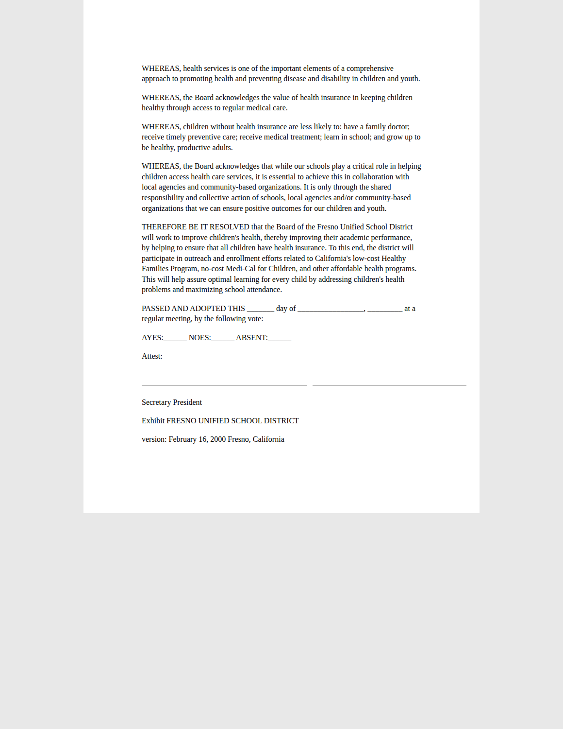WHEREAS, health services is one of the important elements of a comprehensive approach to promoting health and preventing disease and disability in children and youth.
WHEREAS, the Board acknowledges the value of health insurance in keeping children healthy through access to regular medical care.
WHEREAS, children without health insurance are less likely to: have a family doctor; receive timely preventive care; receive medical treatment; learn in school; and grow up to be healthy, productive adults.
WHEREAS, the Board acknowledges that while our schools play a critical role in helping children access health care services, it is essential to achieve this in collaboration with local agencies and community-based organizations. It is only through the shared responsibility and collective action of schools, local agencies and/or community-based organizations that we can ensure positive outcomes for our children and youth.
THEREFORE BE IT RESOLVED that the Board of the Fresno Unified School District will work to improve children's health, thereby improving their academic performance, by helping to ensure that all children have health insurance. To this end, the district will participate in outreach and enrollment efforts related to California's low-cost Healthy Families Program, no-cost Medi-Cal for Children, and other affordable health programs. This will help assure optimal learning for every child by addressing children's health problems and maximizing school attendance.
PASSED AND ADOPTED THIS _______ day of _________________, _________ at a regular meeting, by the following vote:
AYES:______ NOES:______ ABSENT:______
Attest:
Secretary President
Exhibit FRESNO UNIFIED SCHOOL DISTRICT
version: February 16, 2000 Fresno, California